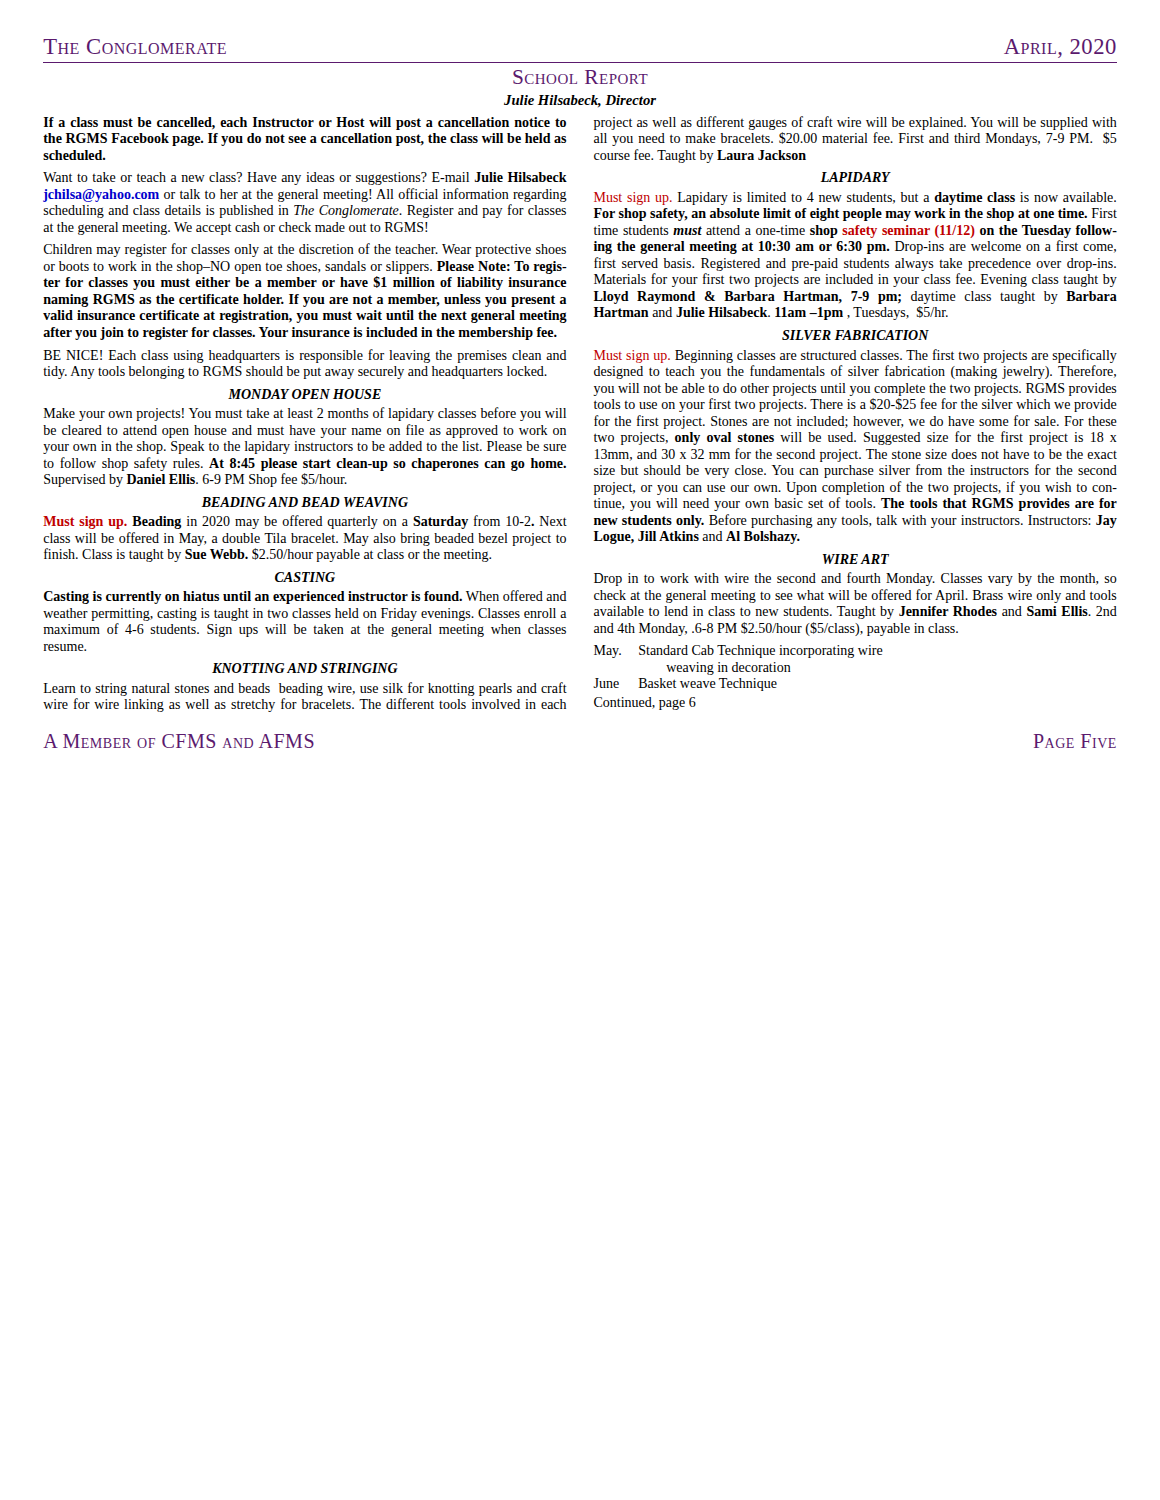The Conglomerate
April, 2020
School Report
Julie Hilsabeck, Director
If a class must be cancelled, each Instructor or Host will post a cancellation notice to the RGMS Facebook page. If you do not see a cancellation post, the class will be held as scheduled.
Want to take or teach a new class? Have any ideas or suggestions? E-mail Julie Hilsabeck jchilsa@yahoo.com or talk to her at the general meeting! All official information regarding scheduling and class details is published in The Conglomerate. Register and pay for classes at the general meeting. We accept cash or check made out to RGMS!
Children may register for classes only at the discretion of the teacher. Wear protective shoes or boots to work in the shop–NO open toe shoes, sandals or slippers. Please Note: To register for classes you must either be a member or have $1 million of liability insurance naming RGMS as the certificate holder. If you are not a member, unless you present a valid insurance certificate at registration, you must wait until the next general meeting after you join to register for classes. Your insurance is included in the membership fee.
BE NICE! Each class using headquarters is responsible for leaving the premises clean and tidy. Any tools belonging to RGMS should be put away securely and headquarters locked.
Monday Open House
Make your own projects! You must take at least 2 months of lapidary classes before you will be cleared to attend open house and must have your name on file as approved to work on your own in the shop. Speak to the lapidary instructors to be added to the list. Please be sure to follow shop safety rules. At 8:45 please start clean-up so chaperones can go home. Supervised by Daniel Ellis. 6-9 PM Shop fee $5/hour.
Beading and Bead Weaving
Must sign up. Beading in 2020 may be offered quarterly on a Saturday from 10-2. Next class will be offered in May, a double Tila bracelet. May also bring beaded bezel project to finish. Class is taught by Sue Webb. $2.50/hour payable at class or the meeting.
Casting
Casting is currently on hiatus until an experienced instructor is found. When offered and weather permitting, casting is taught in two classes held on Friday evenings. Classes enroll a maximum of 4-6 students. Sign ups will be taken at the general meeting when classes resume.
Knotting and Stringing
Learn to string natural stones and beads beading wire, use silk for knotting pearls and craft wire for wire linking as well as stretchy for bracelets. The different tools involved in each project as well as different gauges of craft wire will be explained. You will be supplied with all you need to make bracelets. $20.00 material fee. First and third Mondays, 7-9 PM. $5 course fee. Taught by Laura Jackson
Lapidary
Must sign up. Lapidary is limited to 4 new students, but a daytime class is now available. For shop safety, an absolute limit of eight people may work in the shop at one time. First time students must attend a one-time shop safety seminar (11/12) on the Tuesday following the general meeting at 10:30 am or 6:30 pm. Drop-ins are welcome on a first come, first served basis. Registered and pre-paid students always take precedence over drop-ins. Materials for your first two projects are included in your class fee. Evening class taught by Lloyd Raymond & Barbara Hartman, 7-9 pm; daytime class taught by Barbara Hartman and Julie Hilsabeck. 11am –1pm , Tuesdays, $5/hr.
Silver Fabrication
Must sign up. Beginning classes are structured classes. The first two projects are specifically designed to teach you the fundamentals of silver fabrication (making jewelry). Therefore, you will not be able to do other projects until you complete the two projects. RGMS provides tools to use on your first two projects. There is a $20-$25 fee for the silver which we provide for the first project. Stones are not included; however, we do have some for sale. For these two projects, only oval stones will be used. Suggested size for the first project is 18 x 13mm, and 30 x 32 mm for the second project. The stone size does not have to be the exact size but should be very close. You can purchase silver from the instructors for the second project, or you can use our own. Upon completion of the two projects, if you wish to continue, you will need your own basic set of tools. The tools that RGMS provides are for new students only. Before purchasing any tools, talk with your instructors. Instructors: Jay Logue, Jill Atkins and Al Bolshazy.
Wire Art
Drop in to work with wire the second and fourth Monday. Classes vary by the month, so check at the general meeting to see what will be offered for April. Brass wire only and tools available to lend in class to new students. Taught by Jennifer Rhodes and Sami Ellis. 2nd and 4th Monday, .6-8 PM $2.50/hour ($5/class), payable in class.
May. Standard Cab Technique incorporating wire weaving in decoration June Basket weave Technique
Continued, page 6
A Member of CFMS and AFMS
Page Five